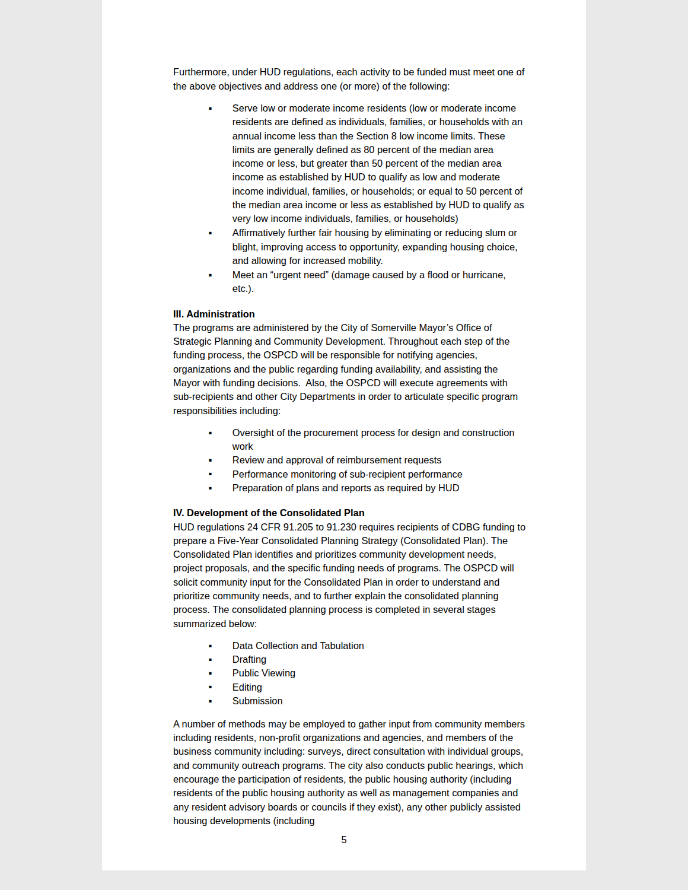Furthermore, under HUD regulations, each activity to be funded must meet one of the above objectives and address one (or more) of the following:
Serve low or moderate income residents (low or moderate income residents are defined as individuals, families, or households with an annual income less than the Section 8 low income limits. These limits are generally defined as 80 percent of the median area income or less, but greater than 50 percent of the median area income as established by HUD to qualify as low and moderate income individual, families, or households; or equal to 50 percent of the median area income or less as established by HUD to qualify as very low income individuals, families, or households)
Affirmatively further fair housing by eliminating or reducing slum or blight, improving access to opportunity, expanding housing choice, and allowing for increased mobility.
Meet an “urgent need” (damage caused by a flood or hurricane, etc.).
III. Administration
The programs are administered by the City of Somerville Mayor’s Office of Strategic Planning and Community Development. Throughout each step of the funding process, the OSPCD will be responsible for notifying agencies, organizations and the public regarding funding availability, and assisting the Mayor with funding decisions. Also, the OSPCD will execute agreements with sub-recipients and other City Departments in order to articulate specific program responsibilities including:
Oversight of the procurement process for design and construction work
Review and approval of reimbursement requests
Performance monitoring of sub-recipient performance
Preparation of plans and reports as required by HUD
IV. Development of the Consolidated Plan
HUD regulations 24 CFR 91.205 to 91.230 requires recipients of CDBG funding to prepare a Five-Year Consolidated Planning Strategy (Consolidated Plan). The Consolidated Plan identifies and prioritizes community development needs, project proposals, and the specific funding needs of programs. The OSPCD will solicit community input for the Consolidated Plan in order to understand and prioritize community needs, and to further explain the consolidated planning process. The consolidated planning process is completed in several stages summarized below:
Data Collection and Tabulation
Drafting
Public Viewing
Editing
Submission
A number of methods may be employed to gather input from community members including residents, non-profit organizations and agencies, and members of the business community including: surveys, direct consultation with individual groups, and community outreach programs. The city also conducts public hearings, which encourage the participation of residents, the public housing authority (including residents of the public housing authority as well as management companies and any resident advisory boards or councils if they exist), any other publicly assisted housing developments (including
5